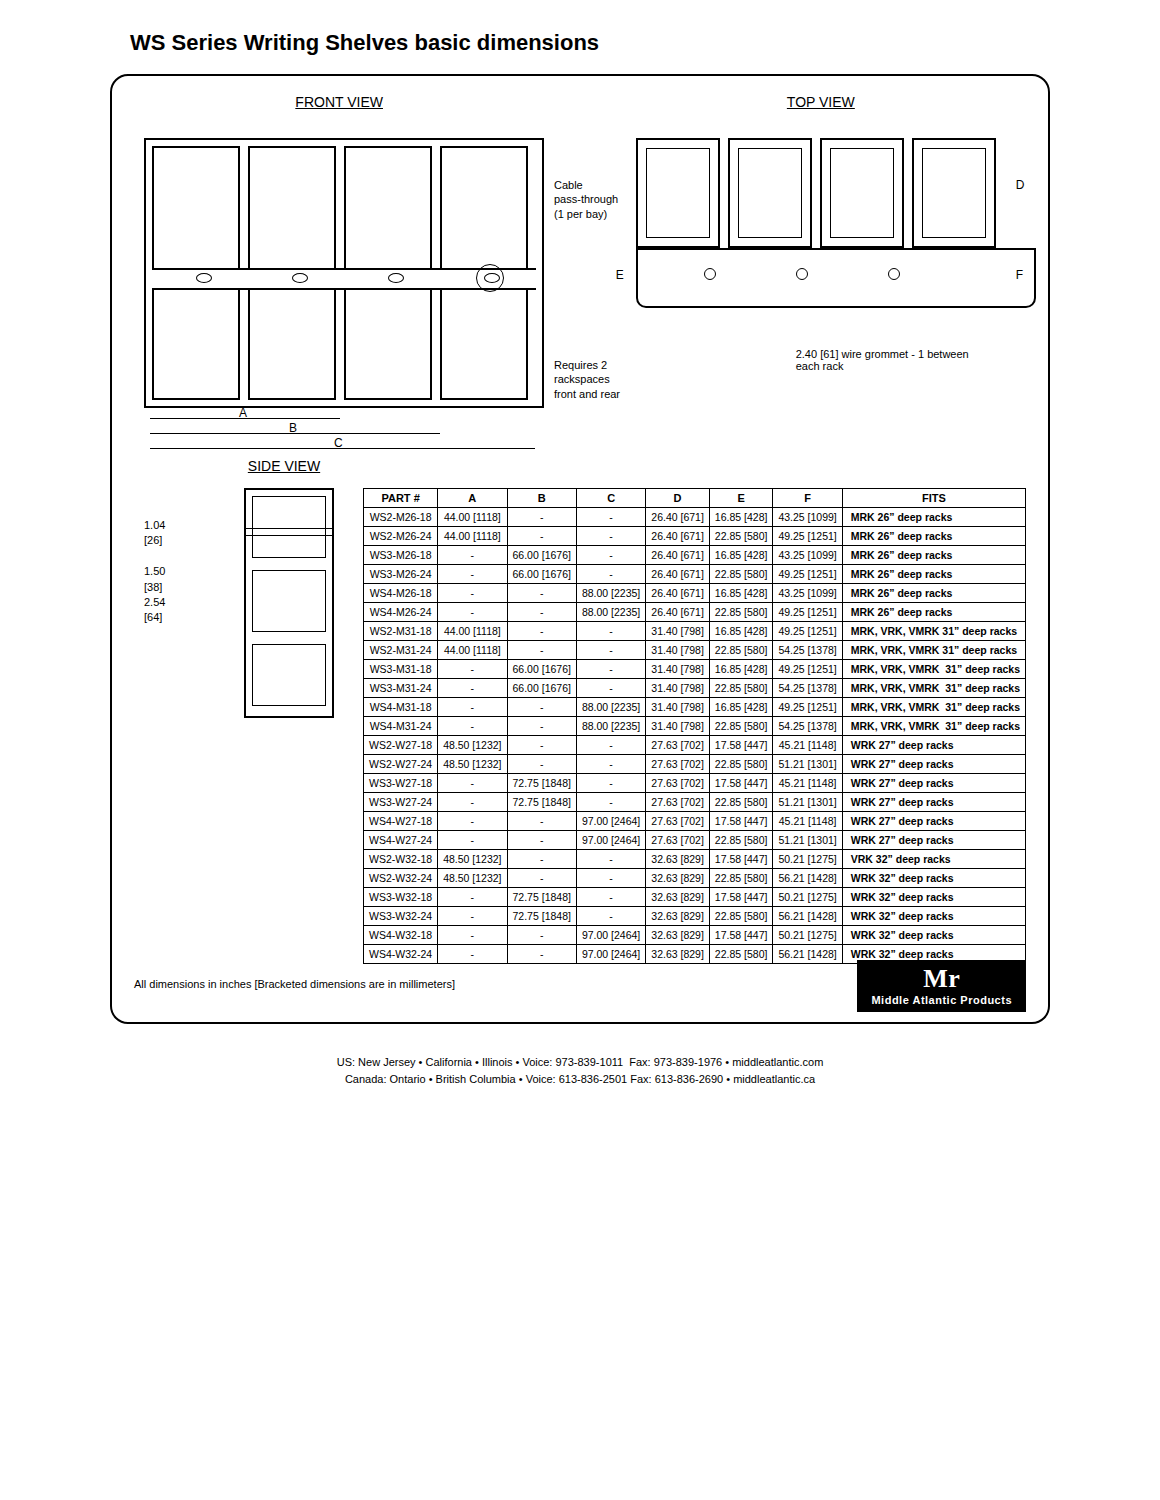WS Series Writing Shelves basic dimensions
FRONT VIEW
Cable
pass-through
(1 per bay)
Requires 2
rackspaces
front and rear
A
B
C
TOP VIEW
D
F
E
2.40 [61] wire grommet - 1 between
each rack
SIDE VIEW
1.04
[26]
1.50
[38]
2.54
[64]
| PART # | A | B | C | D | E | F | FITS |
| --- | --- | --- | --- | --- | --- | --- | --- |
| WS2-M26-18 | 44.00 [1118] | - | - | 26.40 [671] | 16.85 [428] | 43.25 [1099] | MRK 26” deep racks |
| WS2-M26-24 | 44.00 [1118] | - | - | 26.40 [671] | 22.85 [580] | 49.25 [1251] | MRK 26” deep racks |
| WS3-M26-18 | - | 66.00 [1676] | - | 26.40 [671] | 16.85 [428] | 43.25 [1099] | MRK 26” deep racks |
| WS3-M26-24 | - | 66.00 [1676] | - | 26.40 [671] | 22.85 [580] | 49.25 [1251] | MRK 26” deep racks |
| WS4-M26-18 | - | - | 88.00 [2235] | 26.40 [671] | 16.85 [428] | 43.25 [1099] | MRK 26” deep racks |
| WS4-M26-24 | - | - | 88.00 [2235] | 26.40 [671] | 22.85 [580] | 49.25 [1251] | MRK 26” deep racks |
| WS2-M31-18 | 44.00 [1118] | - | - | 31.40 [798] | 16.85 [428] | 49.25 [1251] | MRK, VRK, VMRK 31” deep racks |
| WS2-M31-24 | 44.00 [1118] | - | - | 31.40 [798] | 22.85 [580] | 54.25 [1378] | MRK, VRK, VMRK 31” deep racks |
| WS3-M31-18 | - | 66.00 [1676] | - | 31.40 [798] | 16.85 [428] | 49.25 [1251] | MRK, VRK, VMRK 31” deep racks |
| WS3-M31-24 | - | 66.00 [1676] | - | 31.40 [798] | 22.85 [580] | 54.25 [1378] | MRK, VRK, VMRK 31” deep racks |
| WS4-M31-18 | - | - | 88.00 [2235] | 31.40 [798] | 16.85 [428] | 49.25 [1251] | MRK, VRK, VMRK 31” deep racks |
| WS4-M31-24 | - | - | 88.00 [2235] | 31.40 [798] | 22.85 [580] | 54.25 [1378] | MRK, VRK, VMRK 31” deep racks |
| WS2-W27-18 | 48.50 [1232] | - | - | 27.63 [702] | 17.58 [447] | 45.21 [1148] | WRK 27” deep racks |
| WS2-W27-24 | 48.50 [1232] | - | - | 27.63 [702] | 22.85 [580] | 51.21 [1301] | WRK 27” deep racks |
| WS3-W27-18 | - | 72.75 [1848] | - | 27.63 [702] | 17.58 [447] | 45.21 [1148] | WRK 27” deep racks |
| WS3-W27-24 | - | 72.75 [1848] | - | 27.63 [702] | 22.85 [580] | 51.21 [1301] | WRK 27” deep racks |
| WS4-W27-18 | - | - | 97.00 [2464] | 27.63 [702] | 17.58 [447] | 45.21 [1148] | WRK 27” deep racks |
| WS4-W27-24 | - | - | 97.00 [2464] | 27.63 [702] | 22.85 [580] | 51.21 [1301] | WRK 27” deep racks |
| WS2-W32-18 | 48.50 [1232] | - | - | 32.63 [829] | 17.58 [447] | 50.21 [1275] | VRK 32” deep racks |
| WS2-W32-24 | 48.50 [1232] | - | - | 32.63 [829] | 22.85 [580] | 56.21 [1428] | WRK 32” deep racks |
| WS3-W32-18 | - | 72.75 [1848] | - | 32.63 [829] | 17.58 [447] | 50.21 [1275] | WRK 32” deep racks |
| WS3-W32-24 | - | 72.75 [1848] | - | 32.63 [829] | 22.85 [580] | 56.21 [1428] | WRK 32” deep racks |
| WS4-W32-18 | - | - | 97.00 [2464] | 32.63 [829] | 17.58 [447] | 50.21 [1275] | WRK 32” deep racks |
| WS4-W32-24 | - | - | 97.00 [2464] | 32.63 [829] | 22.85 [580] | 56.21 [1428] | WRK 32” deep racks |
All dimensions in inches [Bracketed dimensions are in millimeters]
Mr Middle Atlantic Products
US: New Jersey • California • Illinois • Voice: 973-839-1011 Fax: 973-839-1976 • middleatlantic.com
Canada: Ontario • British Columbia • Voice: 613-836-2501 Fax: 613-836-2690 • middleatlantic.ca